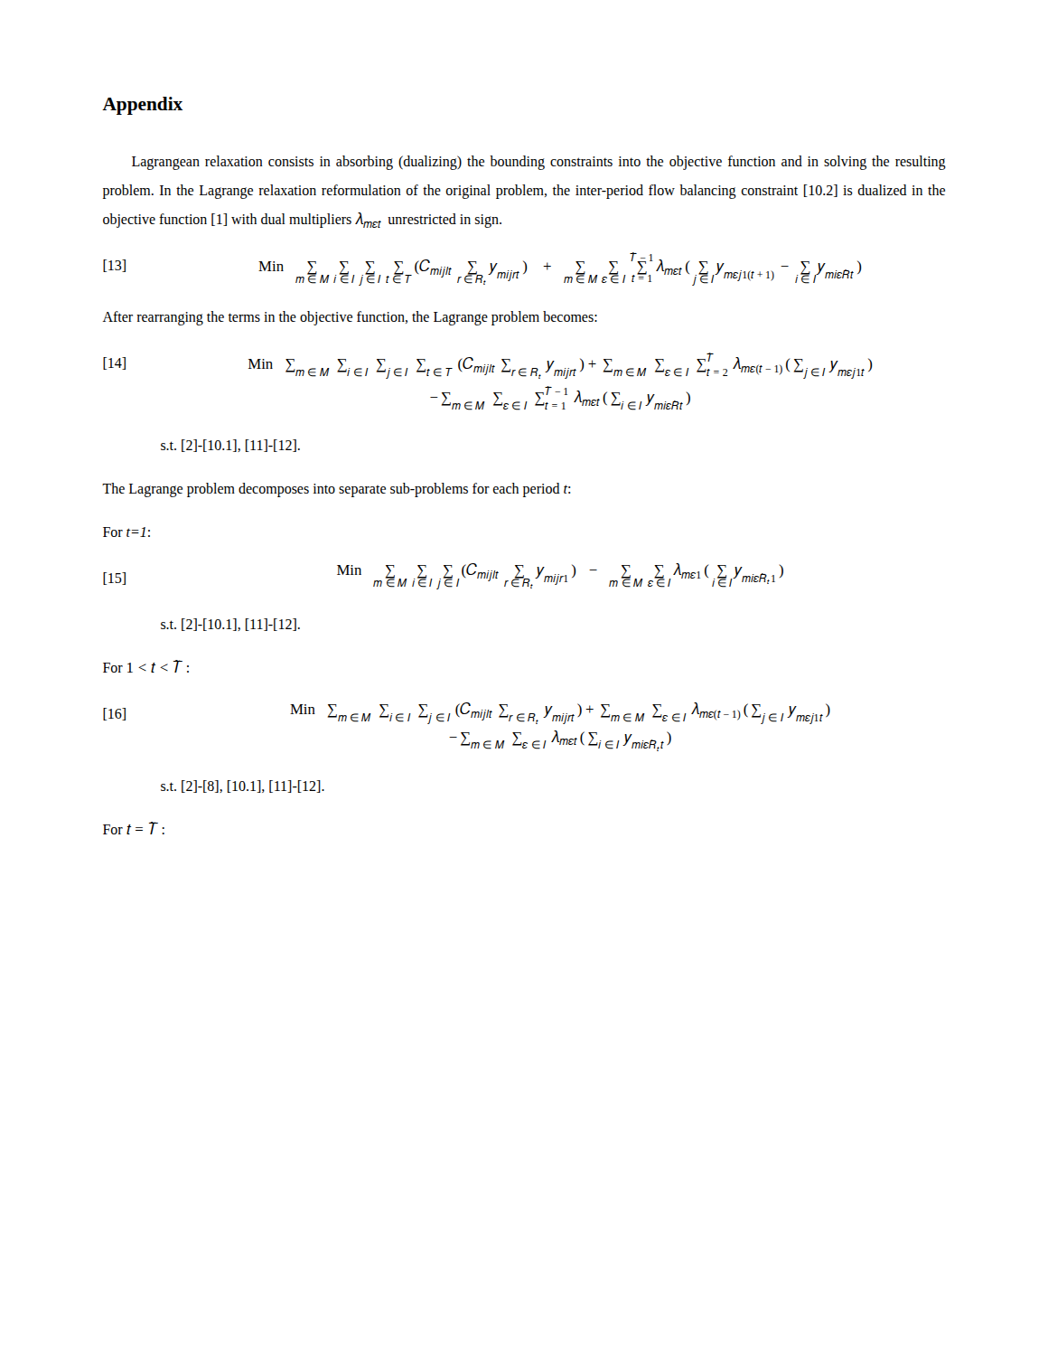Appendix
Lagrangean relaxation consists in absorbing (dualizing) the bounding constraints into the objective function and in solving the resulting problem. In the Lagrange relaxation reformulation of the original problem, the inter-period flow balancing constraint [10.2] is dualized in the objective function [1] with dual multipliers λmεt unrestricted in sign.
[13]
Min ∑m∈M ∑i∈I ∑j∈I ∑t∈T ( Cmijlt ∑r∈Rt ymijrt ) + ∑m∈M ∑ε∈I ∑ t=1 T˜−1 λmεt ( ∑j∈I ymεj1(t+1) − ∑i∈I ymiεR˜t )
After rearranging the terms in the objective function, the Lagrange problem becomes:
[14]
Min ∑m∈M ∑i∈I ∑j∈I ∑t∈T ( Cmijlt ∑r∈Rt ymijrt ) + ∑m∈M ∑ε∈I ∑ t=2 T˜ λmε(t−1) ( ∑j∈I ymεj1t ) − ∑m∈M ∑ε∈I ∑ t=1 T˜−1 λmεt ( ∑i∈I ymiεR˜t )
s.t. [2]-[10.1], [11]-[12].
The Lagrange problem decomposes into separate sub-problems for each period t:
For t=1:
[15]
Min ∑m∈M ∑i∈I ∑j∈I ( Cmijlt ∑r∈Rt ymijr1 ) − ∑m∈M ∑ε∈I λmε1 ( ∑i∈I ymiεR˜t1 )
s.t. [2]-[10.1], [11]-[12].
For 1<t<T˜ :
[16]
Min ∑m∈M ∑i∈I ∑j∈I ( Cmijlt ∑r∈Rt ymijrt ) + ∑m∈M ∑ε∈I λmε(t−1) ( ∑j∈I ymεj1t ) − ∑m∈M ∑ε∈I λmεt ( ∑i∈I ymiεR˜tt )
s.t. [2]-[8], [10.1], [11]-[12].
For t=T˜ :